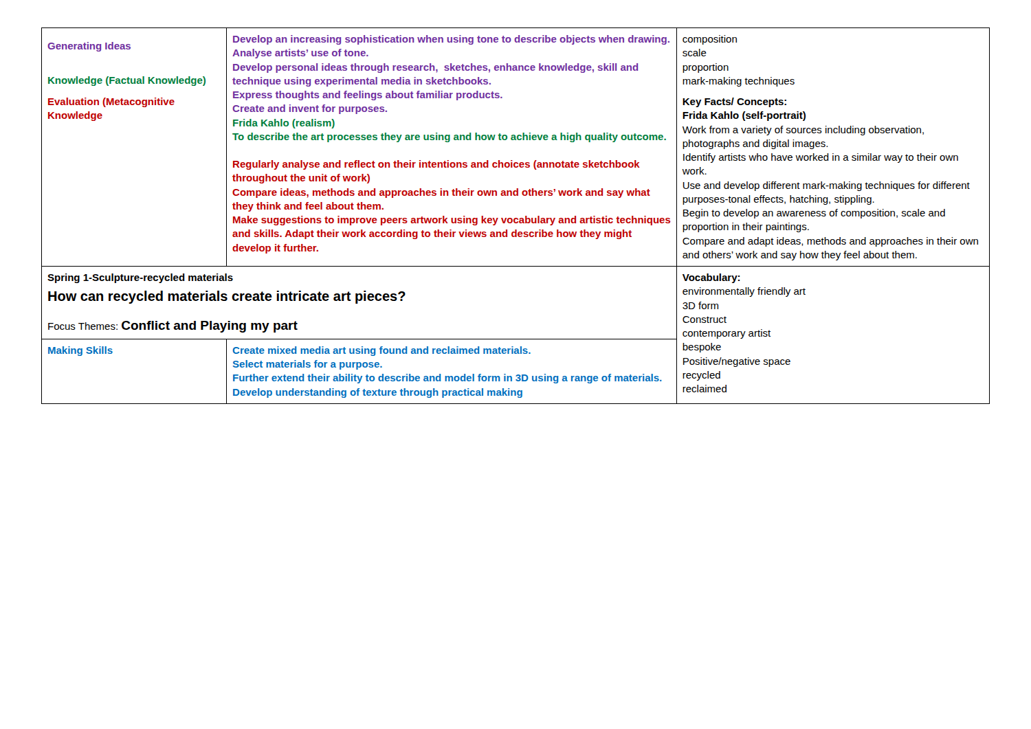| Generating Ideas Knowledge (Factual Knowledge) Evaluation (Metacognitive Knowledge | Develop an increasing sophistication when using tone to describe objects when drawing. Analyse artists’ use of tone. Develop personal ideas through research, sketches, enhance knowledge, skill and technique using experimental media in sketchbooks. Express thoughts and feelings about familiar products. Create and invent for purposes. Frida Kahlo (realism) To describe the art processes they are using and how to achieve a high quality outcome. Regularly analyse and reflect on their intentions and choices (annotate sketchbook throughout the unit of work) Compare ideas, methods and approaches in their own and others’ work and say what they think and feel about them. Make suggestions to improve peers artwork using key vocabulary and artistic techniques and skills. Adapt their work according to their views and describe how they might develop it further. | composition scale proportion mark-making techniques Key Facts/ Concepts: Frida Kahlo (self-portrait) Work from a variety of sources including observation, photographs and digital images. Identify artists who have worked in a similar way to their own work. Use and develop different mark-making techniques for different purposes-tonal effects, hatching, stippling. Begin to develop an awareness of composition, scale and proportion in their paintings. Compare and adapt ideas, methods and approaches in their own and others’ work and say how they feel about them. |
| Spring 1-Sculpture-recycled materials How can recycled materials create intricate art pieces? | Vocabulary: environmentally friendly art 3D form Construct contemporary artist bespoke Positive/negative space recycled reclaimed |
| Focus Themes: Conflict and Playing my part |
| Making Skills | Create mixed media art using found and reclaimed materials. Select materials for a purpose. Further extend their ability to describe and model form in 3D using a range of materials. Develop understanding of texture through practical making |